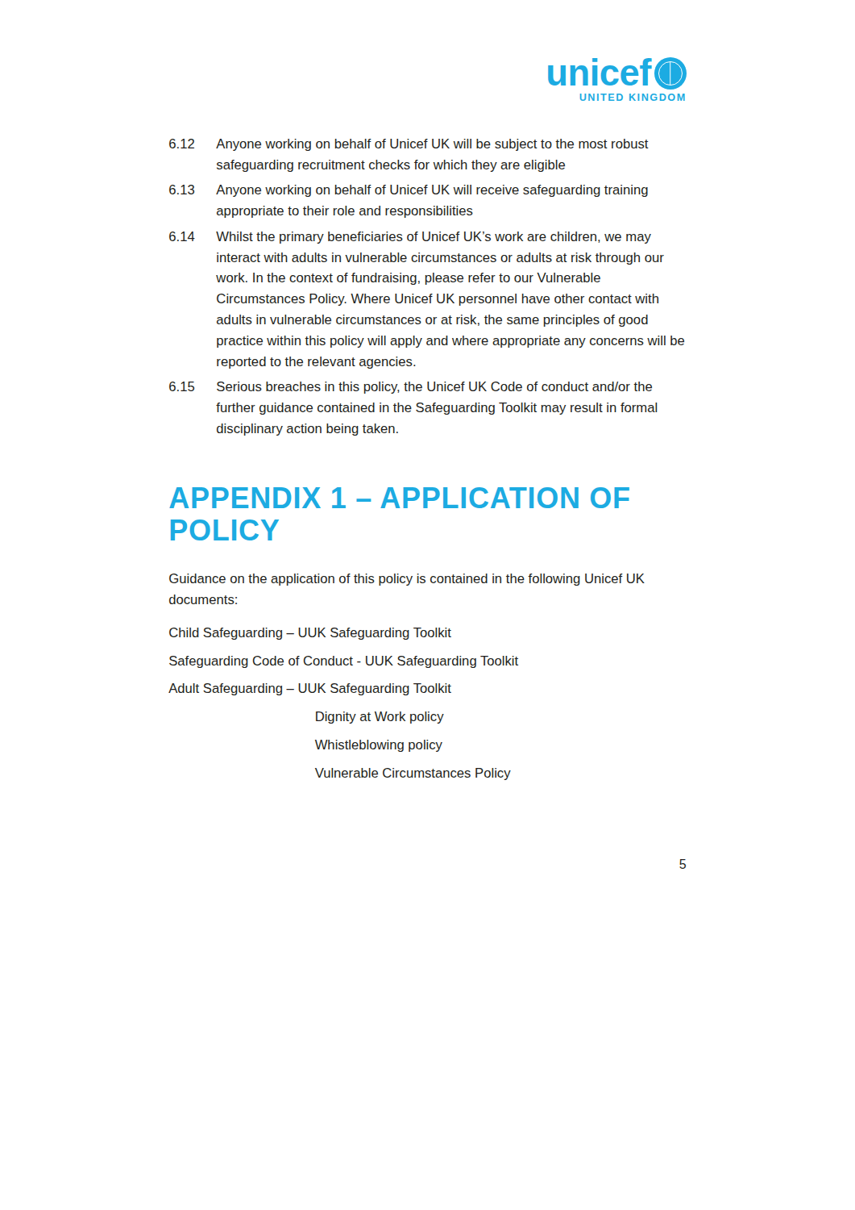unicef
United Kingdom
6.12 Anyone working on behalf of Unicef UK will be subject to the most robust safeguarding recruitment checks for which they are eligible
6.13 Anyone working on behalf of Unicef UK will receive safeguarding training appropriate to their role and responsibilities
6.14 Whilst the primary beneficiaries of Unicef UK’s work are children, we may interact with adults in vulnerable circumstances or adults at risk through our work. In the context of fundraising, please refer to our Vulnerable Circumstances Policy. Where Unicef UK personnel have other contact with adults in vulnerable circumstances or at risk, the same principles of good practice within this policy will apply and where appropriate any concerns will be reported to the relevant agencies.
6.15 Serious breaches in this policy, the Unicef UK Code of conduct and/or the further guidance contained in the Safeguarding Toolkit may result in formal disciplinary action being taken.
Appendix 1 – Application of Policy
Guidance on the application of this policy is contained in the following Unicef UK documents:
Child Safeguarding – UUK Safeguarding Toolkit
Safeguarding Code of Conduct - UUK Safeguarding Toolkit
Adult Safeguarding – UUK Safeguarding Toolkit
Dignity at Work policy
Whistleblowing policy
Vulnerable Circumstances Policy
5